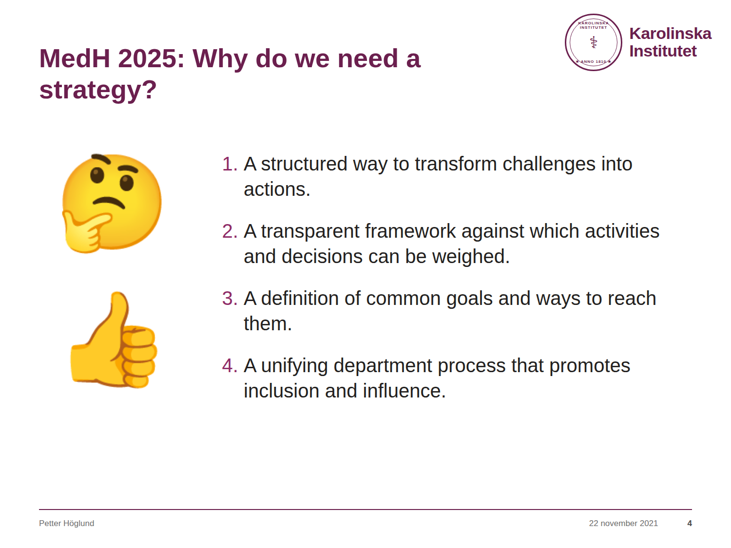KAROLINSKA INSTITUTET ⚕ ★ ANNO 1810 ★
Karolinska
Institutet
MedH 2025: Why do we need a strategy?
🤔 👍
A structured way to transform challenges into actions.
A transparent framework against which activities and decisions can be weighed.
A definition of common goals and ways to reach them.
A unifying department process that promotes inclusion and influence.
Petter Höglund 22 november 2021 4